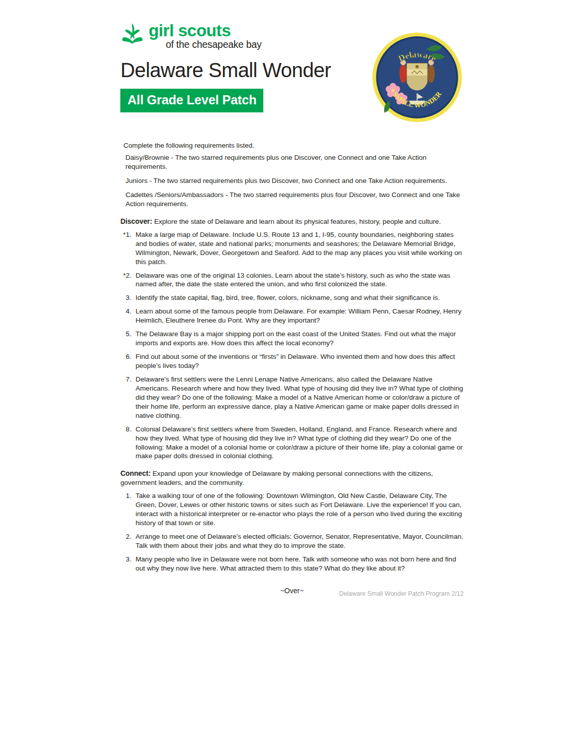girl scouts
of the chesapeake bay
Delaware Small Wonder
All Grade Level Patch
Delaware SMALL WONDER
Complete the following requirements listed.
Daisy/Brownie - The two starred requirements plus one Discover, one Connect and one Take Action requirements.
Juniors - The two starred requirements plus two Discover, two Connect and one Take Action requirements.
Cadettes /Seniors/Ambassadors - The two starred requirements plus four Discover, two Connect and one Take Action requirements.
Discover:
Explore the state of Delaware and learn about its physical features, history, people and culture.
*1. Make a large map of Delaware. Include U.S. Route 13 and 1, I-95, county boundaries, neighboring states and bodies of water, state and national parks; monuments and seashores; the Delaware Memorial Bridge, Wilmington, Newark, Dover, Georgetown and Seaford. Add to the map any places you visit while working on this patch.
*2. Delaware was one of the original 13 colonies. Learn about the state’s history, such as who the state was named after, the date the state entered the union, and who first colonized the state.
3. Identify the state capital, flag, bird, tree, flower, colors, nickname, song and what their significance is.
4. Learn about some of the famous people from Delaware. For example: William Penn, Caesar Rodney, Henry Heimlich, Eleuthere Irenee du Pont. Why are they important?
5. The Delaware Bay is a major shipping port on the east coast of the United States. Find out what the major imports and exports are. How does this affect the local economy?
6. Find out about some of the inventions or “firsts” in Delaware. Who invented them and how does this affect people’s lives today?
7. Delaware's first settlers were the Lenni Lenape Native Americans, also called the Delaware Native Americans. Research where and how they lived. What type of housing did they live in? What type of clothing did they wear? Do one of the following: Make a model of a Native American home or color/draw a picture of their home life, perform an expressive dance, play a Native American game or make paper dolls dressed in native clothing.
8. Colonial Delaware’s first settlers where from Sweden, Holland, England, and France. Research where and how they lived. What type of housing did they live in? What type of clothing did they wear? Do one of the following: Make a model of a colonial home or color/draw a picture of their home life, play a colonial game or make paper dolls dressed in colonial clothing.
Connect:
Expand upon your knowledge of Delaware by making personal connections with the citizens, government leaders, and the community.
1. Take a walking tour of one of the following: Downtown Wilmington, Old New Castle, Delaware City, The Green, Dover, Lewes or other historic towns or sites such as Fort Delaware. Live the experience! If you can, interact with a historical interpreter or re-enactor who plays the role of a person who lived during the exciting history of that town or site.
2. Arrange to meet one of Delaware’s elected officials: Governor, Senator, Representative, Mayor, Councilman. Talk with them about their jobs and what they do to improve the state.
3. Many people who live in Delaware were not born here. Talk with someone who was not born here and find out why they now live here. What attracted them to this state? What do they like about it?
~Over~
Delaware Small Wonder Patch Program 2/12